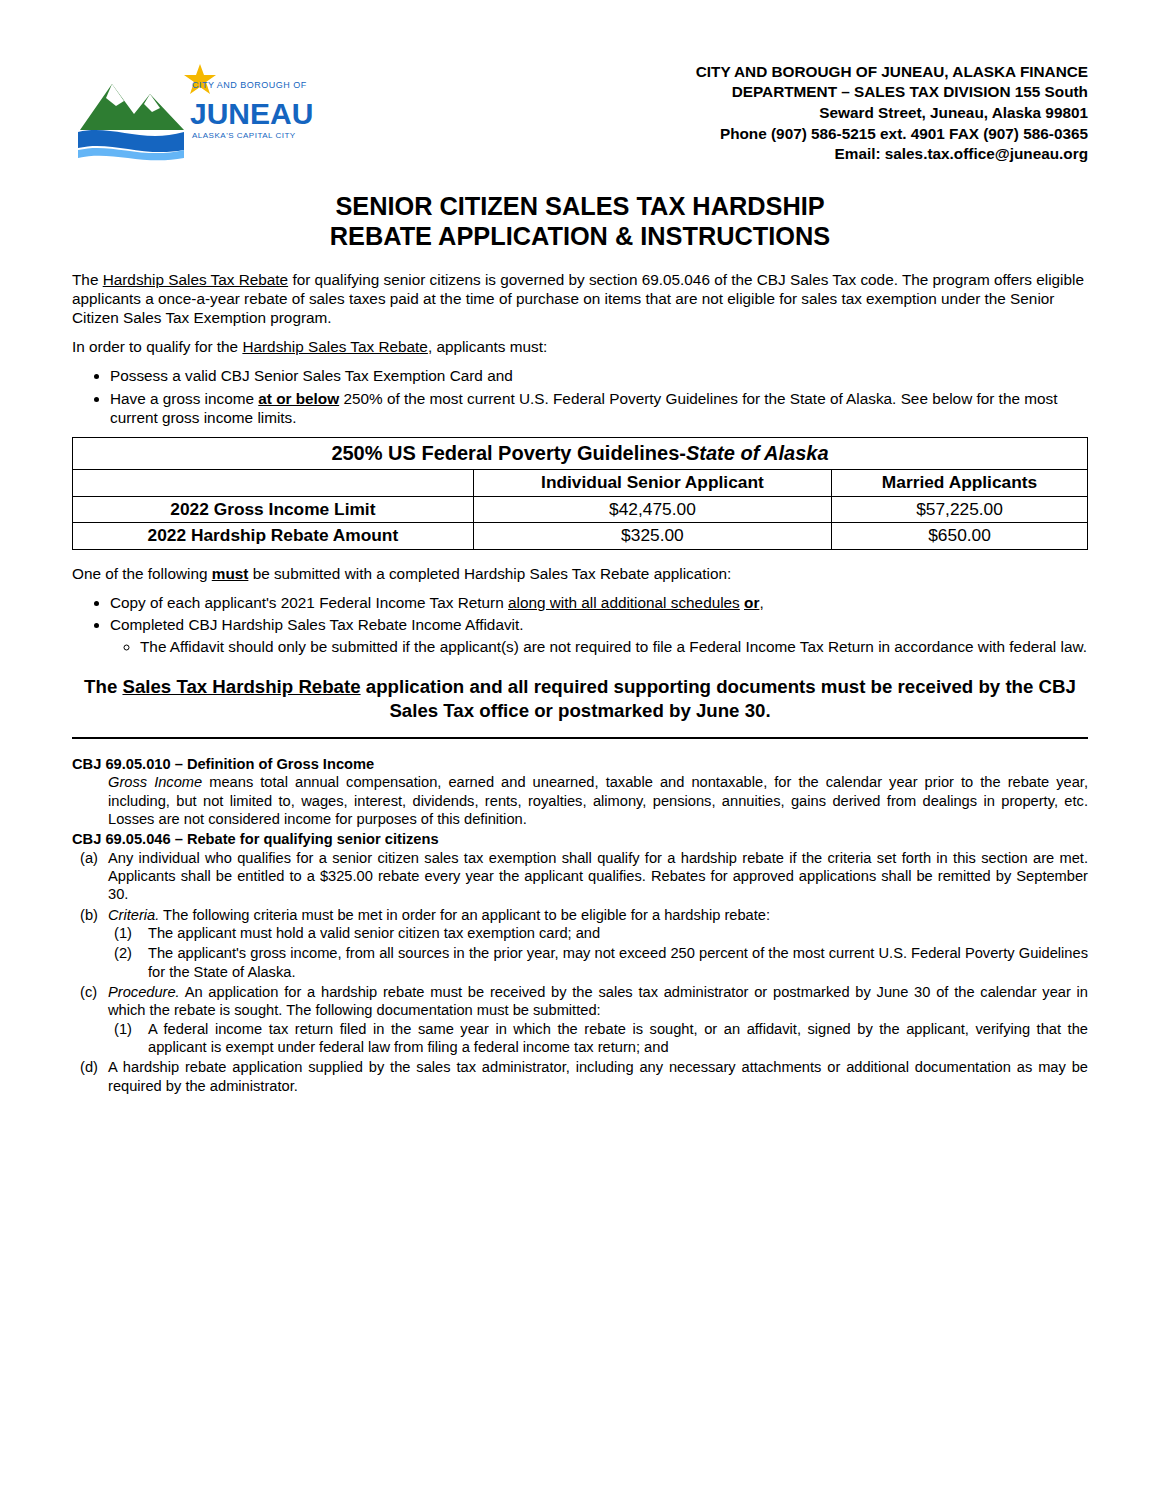CITY AND BOROUGH OF JUNEAU ALASKA'S CAPITAL CITY
CITY AND BOROUGH OF JUNEAU, ALASKA FINANCE
DEPARTMENT – SALES TAX DIVISION 155 South
Seward Street, Juneau, Alaska 99801
Phone (907) 586-5215 ext. 4901 FAX (907) 586-0365
Email: sales.tax.office@juneau.org
SENIOR CITIZEN SALES TAX HARDSHIP
REBATE APPLICATION & INSTRUCTIONS
The Hardship Sales Tax Rebate for qualifying senior citizens is governed by section 69.05.046 of the CBJ Sales Tax code. The program offers eligible applicants a once-a-year rebate of sales taxes paid at the time of purchase on items that are not eligible for sales tax exemption under the Senior Citizen Sales Tax Exemption program.
In order to qualify for the Hardship Sales Tax Rebate, applicants must:
Possess a valid CBJ Senior Sales Tax Exemption Card and
Have a gross income at or below 250% of the most current U.S. Federal Poverty Guidelines for the State of Alaska. See below for the most current gross income limits.
| 250% US Federal Poverty Guidelines- State of Alaska |
| | Individual Senior Applicant | Married Applicants |
| 2022 Gross Income Limit | $42,475.00 | $57,225.00 |
| 2022 Hardship Rebate Amount | $325.00 | $650.00 |
One of the following must be submitted with a completed Hardship Sales Tax Rebate application:
Copy of each applicant's 2021 Federal Income Tax Return along with all additional schedules or,
Completed CBJ Hardship Sales Tax Rebate Income Affidavit.
The Affidavit should only be submitted if the applicant(s) are not required to file a Federal Income Tax Return in accordance with federal law.
The Sales Tax Hardship Rebate application and all required supporting documents must be received by the CBJ Sales Tax office or postmarked by June 30.
CBJ 69.05.010 – Definition of Gross Income
Gross Income means total annual compensation, earned and unearned, taxable and nontaxable, for the calendar year prior to the rebate year, including, but not limited to, wages, interest, dividends, rents, royalties, alimony, pensions, annuities, gains derived from dealings in property, etc. Losses are not considered income for purposes of this definition.
CBJ 69.05.046 – Rebate for qualifying senior citizens
(a) Any individual who qualifies for a senior citizen sales tax exemption shall qualify for a hardship rebate if the criteria set forth in this section are met. Applicants shall be entitled to a $325.00 rebate every year the applicant qualifies. Rebates for approved applications shall be remitted by September 30.
(b) Criteria. The following criteria must be met in order for an applicant to be eligible for a hardship rebate:
(1) The applicant must hold a valid senior citizen tax exemption card; and
(2) The applicant's gross income, from all sources in the prior year, may not exceed 250 percent of the most current U.S. Federal Poverty Guidelines for the State of Alaska.
(c) Procedure. An application for a hardship rebate must be received by the sales tax administrator or postmarked by June 30 of the calendar year in which the rebate is sought. The following documentation must be submitted:
(1) A federal income tax return filed in the same year in which the rebate is sought, or an affidavit, signed by the applicant, verifying that the applicant is exempt under federal law from filing a federal income tax return; and
(d) A hardship rebate application supplied by the sales tax administrator, including any necessary attachments or additional documentation as may be required by the administrator.